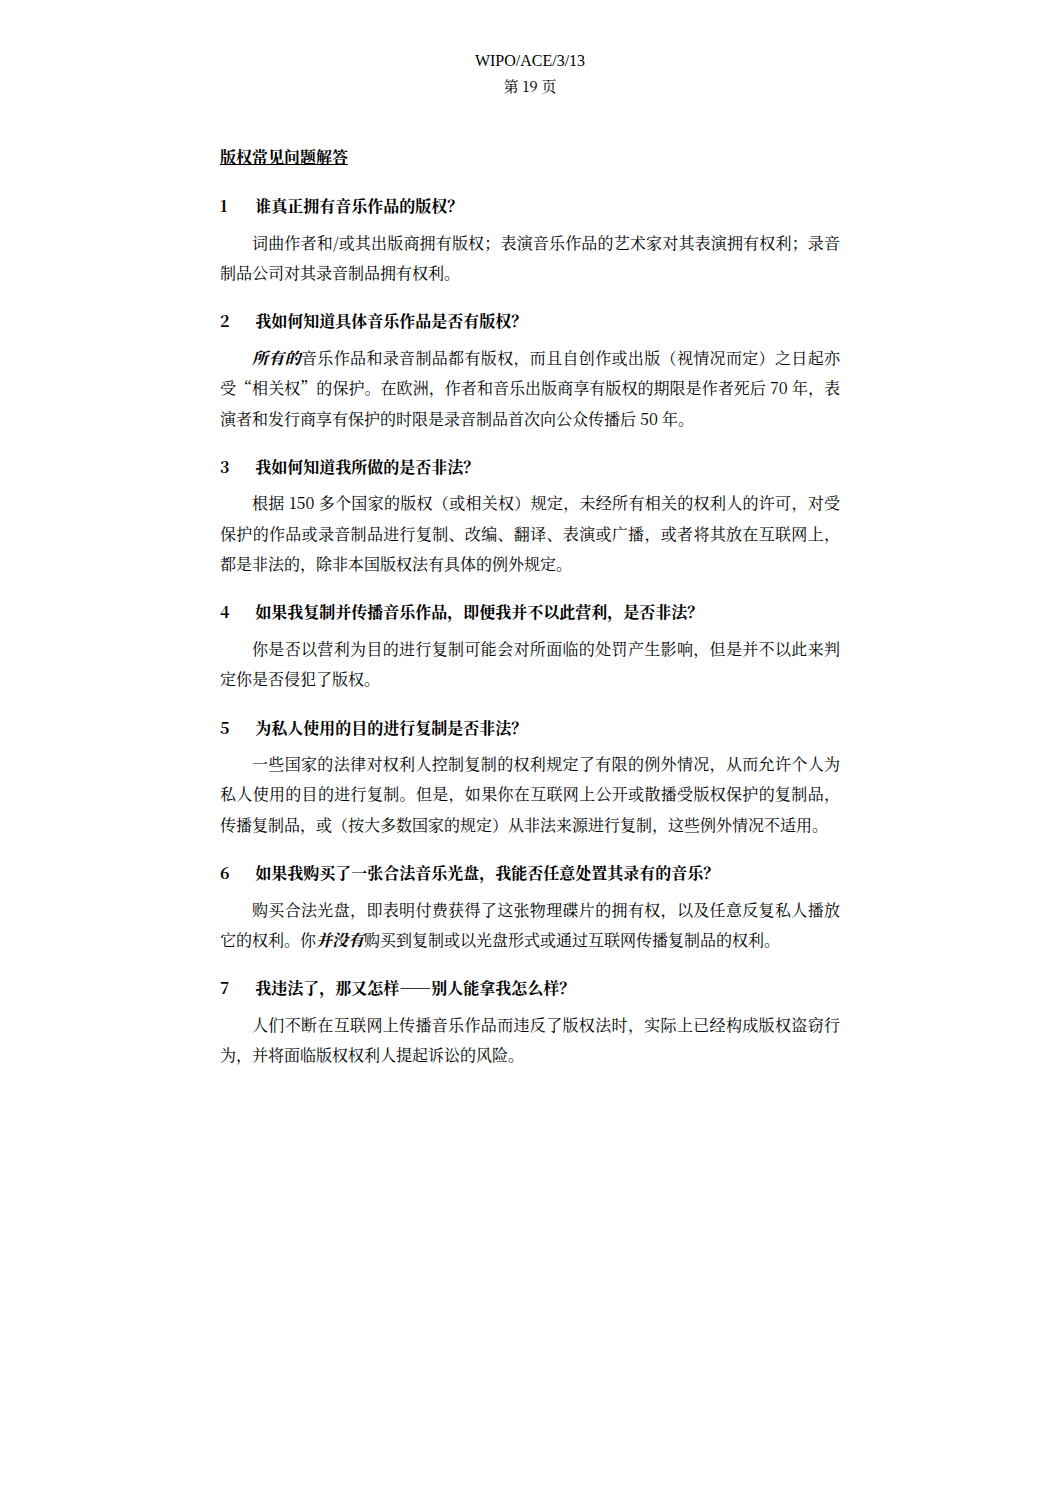WIPO/ACE/3/13
第 19 页
版权常见问题解答
1 谁真正拥有音乐作品的版权？
词曲作者和/或其出版商拥有版权；表演音乐作品的艺术家对其表演拥有权利；录音制品公司对其录音制品拥有权利。
2 我如何知道具体音乐作品是否有版权？
所有的音乐作品和录音制品都有版权，而且自创作或出版（视情况而定）之日起亦受“相关权”的保护。在欧洲，作者和音乐出版商享有版权的期限是作者死后 70 年，表演者和发行商享有保护的时限是录音制品首次向公众传播后 50 年。
3 我如何知道我所做的是否非法？
根据 150 多个国家的版权（或相关权）规定，未经所有相关的权利人的许可，对受保护的作品或录音制品进行复制、改编、翻译、表演或广播，或者将其放在互联网上，都是非法的，除非本国版权法有具体的例外规定。
4 如果我复制并传播音乐作品，即便我并不以此营利，是否非法？
你是否以营利为目的进行复制可能会对所面临的处罚产生影响，但是并不以此来判定你是否侵犯了版权。
5 为私人使用的目的进行复制是否非法？
一些国家的法律对权利人控制复制的权利规定了有限的例外情况，从而允许个人为私人使用的目的进行复制。但是，如果你在互联网上公开或散播受版权保护的复制品，传播复制品，或（按大多数国家的规定）从非法来源进行复制，这些例外情况不适用。
6 如果我购买了一张合法音乐光盘，我能否任意处置其录有的音乐？
购买合法光盘，即表明付费获得了这张物理碟片的拥有权，以及任意反复私人播放它的权利。你并没有购买到复制或以光盘形式或通过互联网传播复制品的权利。
7 我违法了，那又怎样——别人能拿我怎么样？
人们不断在互联网上传播音乐作品而违反了版权法时，实际上已经构成版权盗窃行为，并将面临版权权利人提起诉讼的风险。